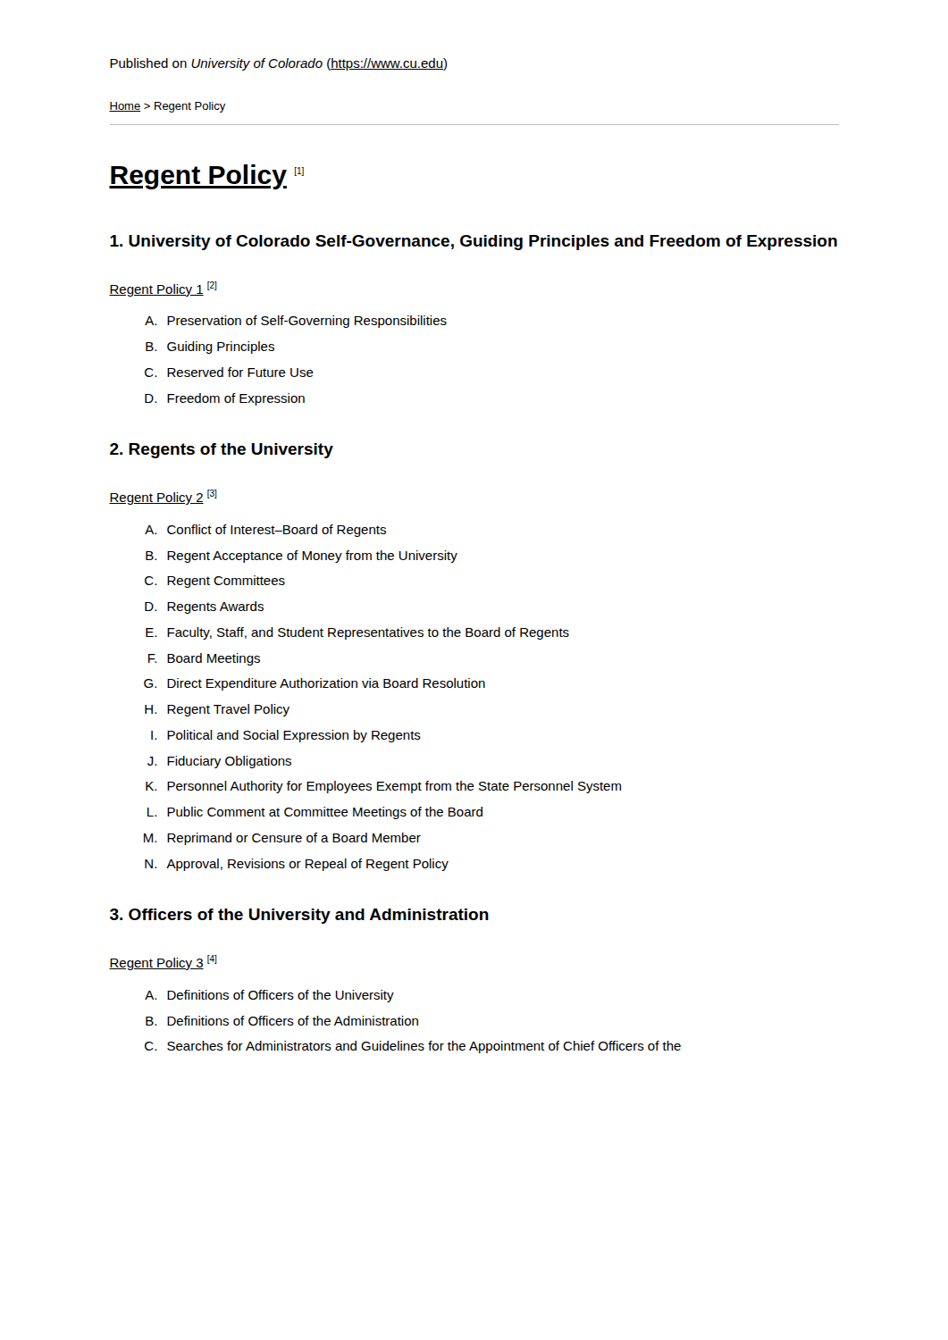Published on University of Colorado (https://www.cu.edu)
Home > Regent Policy
Regent Policy [1]
1. University of Colorado Self-Governance, Guiding Principles and Freedom of Expression
Regent Policy 1 [2]
Preservation of Self-Governing Responsibilities
Guiding Principles
Reserved for Future Use
Freedom of Expression
2. Regents of the University
Regent Policy 2 [3]
Conflict of Interest–Board of Regents
Regent Acceptance of Money from the University
Regent Committees
Regents Awards
Faculty, Staff, and Student Representatives to the Board of Regents
Board Meetings
Direct Expenditure Authorization via Board Resolution
Regent Travel Policy
Political and Social Expression by Regents
Fiduciary Obligations
Personnel Authority for Employees Exempt from the State Personnel System
Public Comment at Committee Meetings of the Board
Reprimand or Censure of a Board Member
Approval, Revisions or Repeal of Regent Policy
3. Officers of the University and Administration
Regent Policy 3 [4]
Definitions of Officers of the University
Definitions of Officers of the Administration
Searches for Administrators and Guidelines for the Appointment of Chief Officers of the